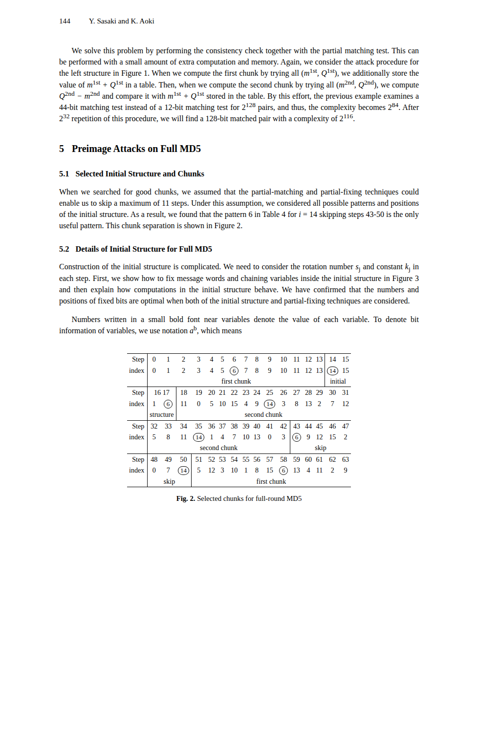144 Y. Sasaki and K. Aoki
We solve this problem by performing the consistency check together with the partial matching test. This can be performed with a small amount of extra computation and memory. Again, we consider the attack procedure for the left structure in Figure 1. When we compute the first chunk by trying all (m1st, Q1st), we additionally store the value of m1st + Q1st in a table. Then, when we compute the second chunk by trying all (m2nd, Q2nd), we compute Q2nd − m2nd and compare it with m1st + Q1st stored in the table. By this effort, the previous example examines a 44-bit matching test instead of a 12-bit matching test for 2128 pairs, and thus, the complexity becomes 284. After 232 repetition of this procedure, we will find a 128-bit matched pair with a complexity of 2116.
5 Preimage Attacks on Full MD5
5.1 Selected Initial Structure and Chunks
When we searched for good chunks, we assumed that the partial-matching and partial-fixing techniques could enable us to skip a maximum of 11 steps. Under this assumption, we considered all possible patterns and positions of the initial structure. As a result, we found that the pattern 6 in Table 4 for i = 14 skipping steps 43-50 is the only useful pattern. This chunk separation is shown in Figure 2.
5.2 Details of Initial Structure for Full MD5
Construction of the initial structure is complicated. We need to consider the rotation number sj and constant kj in each step. First, we show how to fix message words and chaining variables inside the initial structure in Figure 3 and then explain how computations in the initial structure behave. We have confirmed that the numbers and positions of fixed bits are optimal when both of the initial structure and partial-fixing techniques are considered.
Numbers written in a small bold font near variables denote the value of each variable. To denote bit information of variables, we use notation ab, which means
| Step | 0 | 1 | 2 | 3 | 4 | 5 | 6 | 7 | 8 | 9 | 10 | 11 | 12 | 13 | 14 | 15 |
| index | 0 | 1 | 2 | 3 | 4 | 5 | 6 | 7 | 8 | 9 | 10 | 11 | 12 | 13 | 14 | 15 |
| | first chunk | initial |
| Step | 16 17 | 18 | 19 | 20 | 21 | 22 | 23 | 24 | 25 | 26 | 27 | 28 | 29 | 30 | 31 |
| index | 1 | 6 | 11 | 0 | 5 | 10 | 15 | 4 | 9 | 14 | 3 | 8 | 13 | 2 | 7 | 12 |
| | structure | second chunk |
| Step | 32 | 33 | 34 | 35 | 36 | 37 | 38 | 39 | 40 | 41 | 42 | 43 | 44 | 45 | 46 | 47 |
| index | 5 | 8 | 11 | 14 | 1 | 4 | 7 | 10 | 13 | 0 | 3 | 6 | 9 | 12 | 15 | 2 |
| | second chunk | skip |
| Step | 48 | 49 | 50 | 51 | 52 | 53 | 54 | 55 | 56 | 57 | 58 | 59 | 60 | 61 | 62 | 63 |
| index | 0 | 7 | 14 | 5 | 12 | 3 | 10 | 1 | 8 | 15 | 6 | 13 | 4 | 11 | 2 | 9 |
| | skip | first chunk |
Fig. 2. Selected chunks for full-round MD5